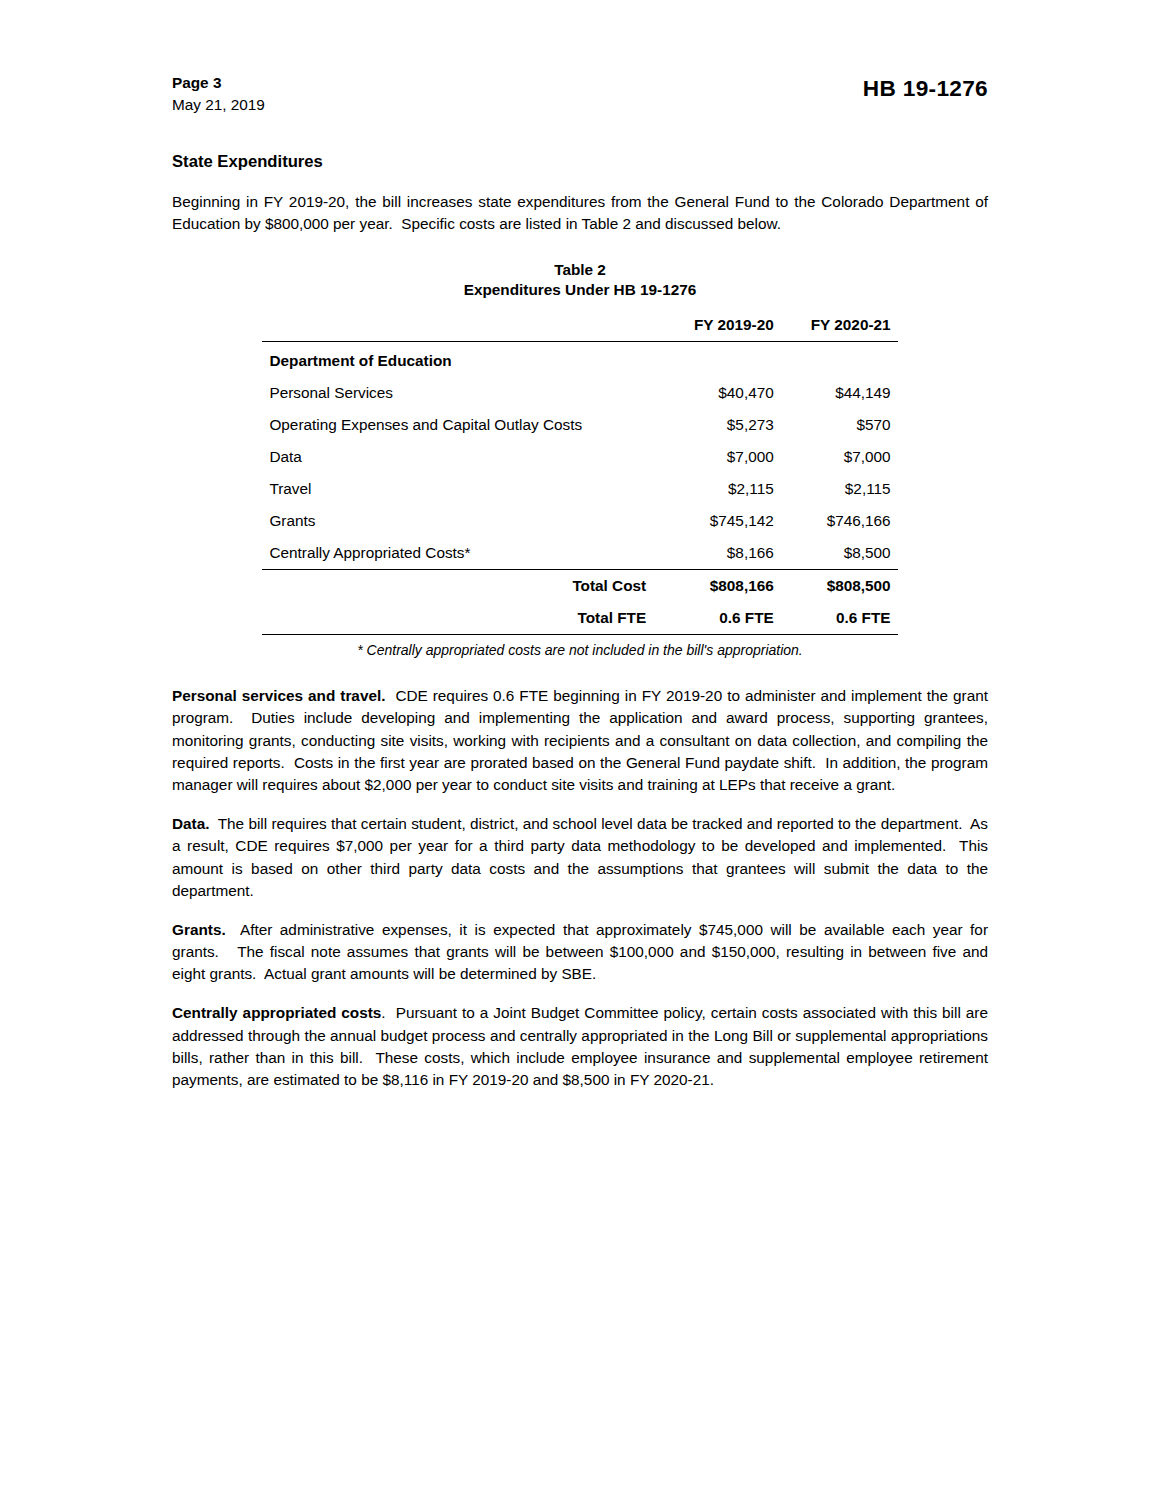Page 3
May 21, 2019
HB 19-1276
State Expenditures
Beginning in FY 2019-20, the bill increases state expenditures from the General Fund to the Colorado Department of Education by $800,000 per year. Specific costs are listed in Table 2 and discussed below.
Table 2
Expenditures Under HB 19-1276
| | FY 2019-20 | FY 2020-21 |
| --- | --- | --- |
| Department of Education | | |
| Personal Services | $40,470 | $44,149 |
| Operating Expenses and Capital Outlay Costs | $5,273 | $570 |
| Data | $7,000 | $7,000 |
| Travel | $2,115 | $2,115 |
| Grants | $745,142 | $746,166 |
| Centrally Appropriated Costs* | $8,166 | $8,500 |
| Total Cost | $808,166 | $808,500 |
| Total FTE | 0.6 FTE | 0.6 FTE |
* Centrally appropriated costs are not included in the bill's appropriation.
Personal services and travel. CDE requires 0.6 FTE beginning in FY 2019-20 to administer and implement the grant program. Duties include developing and implementing the application and award process, supporting grantees, monitoring grants, conducting site visits, working with recipients and a consultant on data collection, and compiling the required reports. Costs in the first year are prorated based on the General Fund paydate shift. In addition, the program manager will requires about $2,000 per year to conduct site visits and training at LEPs that receive a grant.
Data. The bill requires that certain student, district, and school level data be tracked and reported to the department. As a result, CDE requires $7,000 per year for a third party data methodology to be developed and implemented. This amount is based on other third party data costs and the assumptions that grantees will submit the data to the department.
Grants. After administrative expenses, it is expected that approximately $745,000 will be available each year for grants. The fiscal note assumes that grants will be between $100,000 and $150,000, resulting in between five and eight grants. Actual grant amounts will be determined by SBE.
Centrally appropriated costs. Pursuant to a Joint Budget Committee policy, certain costs associated with this bill are addressed through the annual budget process and centrally appropriated in the Long Bill or supplemental appropriations bills, rather than in this bill. These costs, which include employee insurance and supplemental employee retirement payments, are estimated to be $8,116 in FY 2019-20 and $8,500 in FY 2020-21.